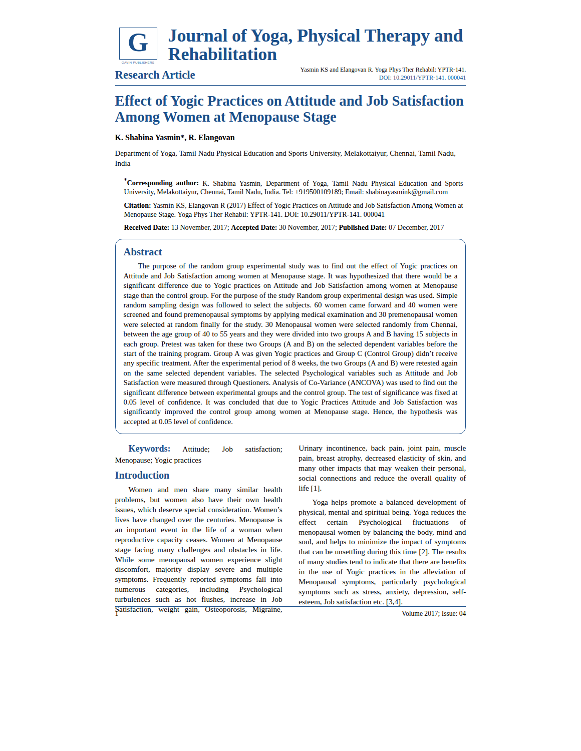G
Gavin Publishers
Journal of Yoga, Physical Therapy and Reha­bilitation
Research Article
Yasmin KS and Elangovan R. Yoga Phys Ther Rehabil: YPTR-141.
DOI: 10.29011/YPTR-141. 000041
Effect of Yogic Practices on Attitude and Job Satisfaction Among Women at Menopause Stage
K. Shabina Yasmin*, R. Elangovan
Department of Yoga, Tamil Nadu Physical Education and Sports University, Melakottaiyur, Chennai, Tamil Nadu, India
*Corresponding author: K. Shabina Yasmin, Department of Yoga, Tamil Nadu Physical Education and Sports University, Melakottaiyur, Chennai, Tamil Nadu, India. Tel: +919500109189; Email: shabinayasmink@gmail.com
Citation: Yasmin KS, Elangovan R (2017) Effect of Yogic Practices on Attitude and Job Satisfaction Among Women at Menopause Stage. Yoga Phys Ther Rehabil: YPTR-141. DOI: 10.29011/YPTR-141. 000041
Received Date: 13 November, 2017; Accepted Date: 30 November, 2017; Published Date: 07 December, 2017
Abstract
The purpose of the random group experimental study was to find out the effect of Yogic practices on Attitude and Job Satisfaction among women at Menopause stage. It was hypothesized that there would be a significant difference due to Yogic practices on Attitude and Job Satisfaction among women at Menopause stage than the control group. For the purpose of the study Random group experimental design was used. Simple random sampling design was followed to select the subjects. 60 women came forward and 40 women were screened and found premenopausal symptoms by applying medical examination and 30 premenopausal women were selected at random finally for the study. 30 Menopausal women were selected randomly from Chennai, between the age group of 40 to 55 years and they were divided into two groups A and B having 15 subjects in each group. Pretest was taken for these two Groups (A and B) on the selected dependent variables before the start of the training program. Group A was given Yogic practices and Group C (Control Group) didn’t receive any specific treatment. After the experimental period of 8 weeks, the two Groups (A and B) were retested again on the same selected dependent variables. The selected Psychological variables such as Attitude and Job Satisfaction were measured through Questioners. Analysis of Co-Variance (ANCOVA) was used to find out the significant difference between experimental groups and the control group. The test of significance was fixed at 0.05 level of confidence. It was concluded that due to Yogic Practices Attitude and Job Satisfaction was significantly improved the control group among women at Menopause stage. Hence, the hypothesis was accepted at 0.05 level of confidence.
Keywords: Attitude; Job satisfaction; Menopause; Yogic practices
Introduction
Women and men share many similar health problems, but women also have their own health issues, which deserve special consideration. Women’s lives have changed over the centuries. Menopause is an important event in the life of a woman when reproductive capacity ceases. Women at Menopause stage facing many challenges and obstacles in life. While some menopausal women experience slight discomfort, majority display severe and multiple symptoms. Frequently reported symptoms fall into numerous categories, including Psychological turbulences such as hot flushes, increase in Job Satisfaction, weight gain, Osteoporosis, Migraine, Urinary incontinence, back pain, joint pain, muscle pain, breast atrophy, decreased elasticity of skin, and many other impacts that may weaken their personal, social connections and reduce the overall quality of life [1].
Yoga helps promote a balanced development of physical, mental and spiritual being. Yoga reduces the effect certain Psychological fluctuations of menopausal women by balancing the body, mind and soul, and helps to minimize the impact of symptoms that can be unsettling during this time [2]. The results of many studies tend to indicate that there are benefits in the use of Yogic practices in the alleviation of Menopausal symptoms, particularly psychological symptoms such as stress, anxiety, depression, self-esteem, Job satisfaction etc. [3,4].
1
Volume 2017; Issue: 04